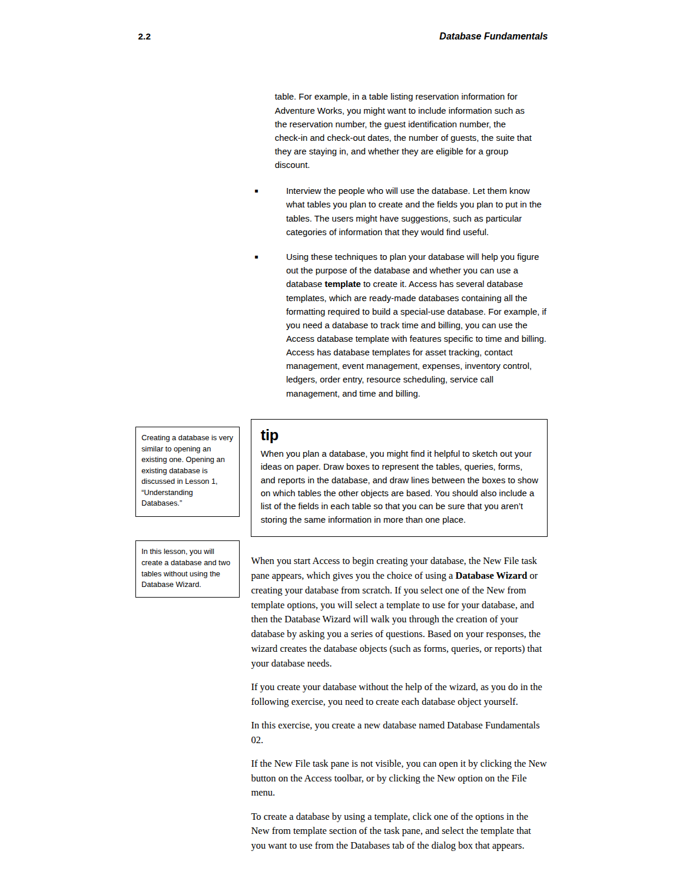2.2 Database Fundamentals
Creating a database is very similar to opening an existing one. Opening an existing database is discussed in Lesson 1, “Understanding Databases.”
In this lesson, you will create a database and two tables without using the Database Wizard.
table. For example, in a table listing reservation information for Adventure Works, you might want to include information such as the reservation number, the guest identification number, the check-in and check-out dates, the number of guests, the suite that they are staying in, and whether they are eligible for a group discount.
Interview the people who will use the database. Let them know what tables you plan to create and the fields you plan to put in the tables. The users might have suggestions, such as particular categories of information that they would find useful.
Using these techniques to plan your database will help you figure out the purpose of the database and whether you can use a database template to create it. Access has several database templates, which are ready-made databases containing all the formatting required to build a special-use database. For example, if you need a database to track time and billing, you can use the Access database template with features specific to time and billing. Access has database templates for asset tracking, contact management, event management, expenses, inventory control, ledgers, order entry, resource scheduling, service call management, and time and billing.
tip
When you plan a database, you might find it helpful to sketch out your ideas on paper. Draw boxes to represent the tables, queries, forms, and reports in the database, and draw lines between the boxes to show on which tables the other objects are based. You should also include a list of the fields in each table so that you can be sure that you aren’t storing the same information in more than one place.
When you start Access to begin creating your database, the New File task pane appears, which gives you the choice of using a Database Wizard or creating your database from scratch. If you select one of the New from template options, you will select a template to use for your database, and then the Database Wizard will walk you through the creation of your database by asking you a series of questions. Based on your responses, the wizard creates the database objects (such as forms, queries, or reports) that your database needs.
If you create your database without the help of the wizard, as you do in the following exercise, you need to create each database object yourself.
In this exercise, you create a new database named Database Fundamentals 02.
If the New File task pane is not visible, you can open it by clicking the New button on the Access toolbar, or by clicking the New option on the File menu.
To create a database by using a template, click one of the options in the New from template section of the task pane, and select the template that you want to use from the Databases tab of the dialog box that appears.